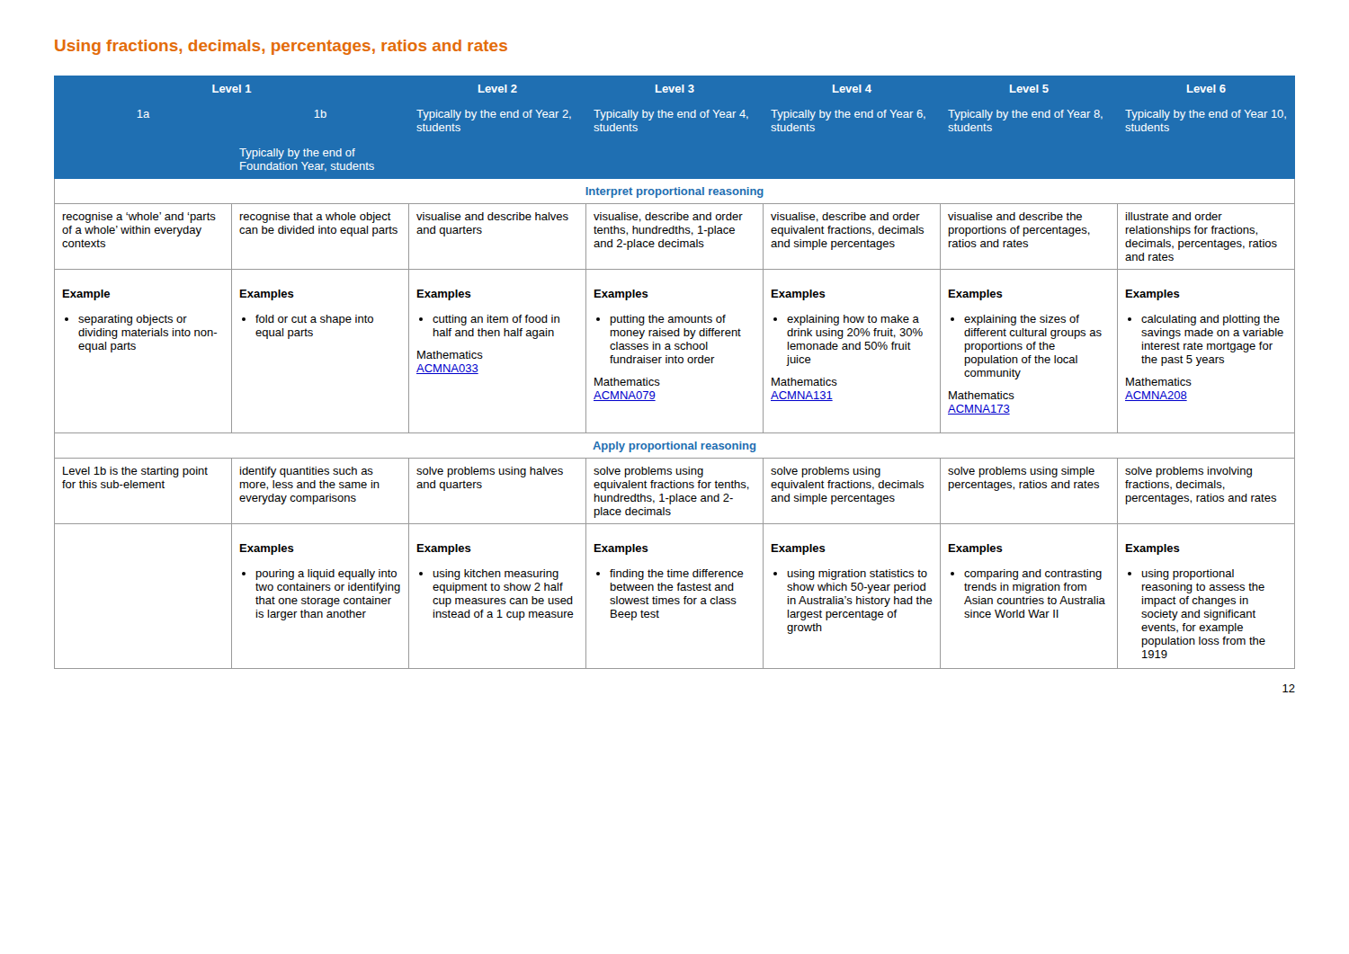Using fractions, decimals, percentages, ratios and rates
| Level 1 | Level 2 | Level 3 | Level 4 | Level 5 | Level 6 |
| --- | --- | --- | --- | --- | --- |
| 1a | 1b | Typically by the end of Year 2, students | Typically by the end of Year 4, students | Typically by the end of Year 6, students | Typically by the end of Year 8, students | Typically by the end of Year 10, students |
| | Typically by the end of Foundation Year, students | | | | | |
| Interpret proportional reasoning |
| recognise a ‘whole’ and ‘parts of a whole’ within everyday contexts | recognise that a whole object can be divided into equal parts | visualise and describe halves and quarters | visualise, describe and order tenths, hundredths, 1-place and 2-place decimals | visualise, describe and order equivalent fractions, decimals and simple percentages | visualise and describe the proportions of percentages, ratios and rates | illustrate and order relationships for fractions, decimals, percentages, ratios and rates |
| Example separating objects or dividing materials into non-equal parts | Examples fold or cut a shape into equal parts | Examples cutting an item of food in half and then half again Mathematics ACMNA033 | Examples putting the amounts of money raised by different classes in a school fundraiser into order Mathematics ACMNA079 | Examples explaining how to make a drink using 20% fruit, 30% lemonade and 50% fruit juice Mathematics ACMNA131 | Examples explaining the sizes of different cultural groups as proportions of the population of the local community Mathematics ACMNA173 | Examples calculating and plotting the savings made on a variable interest rate mortgage for the past 5 years Mathematics ACMNA208 |
| Apply proportional reasoning |
| Level 1b is the starting point for this sub-element | identify quantities such as more, less and the same in everyday comparisons | solve problems using halves and quarters | solve problems using equivalent fractions for tenths, hundredths, 1-place and 2-place decimals | solve problems using equivalent fractions, decimals and simple percentages | solve problems using simple percentages, ratios and rates | solve problems involving fractions, decimals, percentages, ratios and rates |
| | Examples pouring a liquid equally into two containers or identifying that one storage container is larger than another | Examples using kitchen measuring equipment to show 2 half cup measures can be used instead of a 1 cup measure | Examples finding the time difference between the fastest and slowest times for a class Beep test | Examples using migration statistics to show which 50-year period in Australia’s history had the largest percentage of growth | Examples comparing and contrasting trends in migration from Asian countries to Australia since World War II | Examples using proportional reasoning to assess the impact of changes in society and significant events, for example population loss from the 1919 |
12